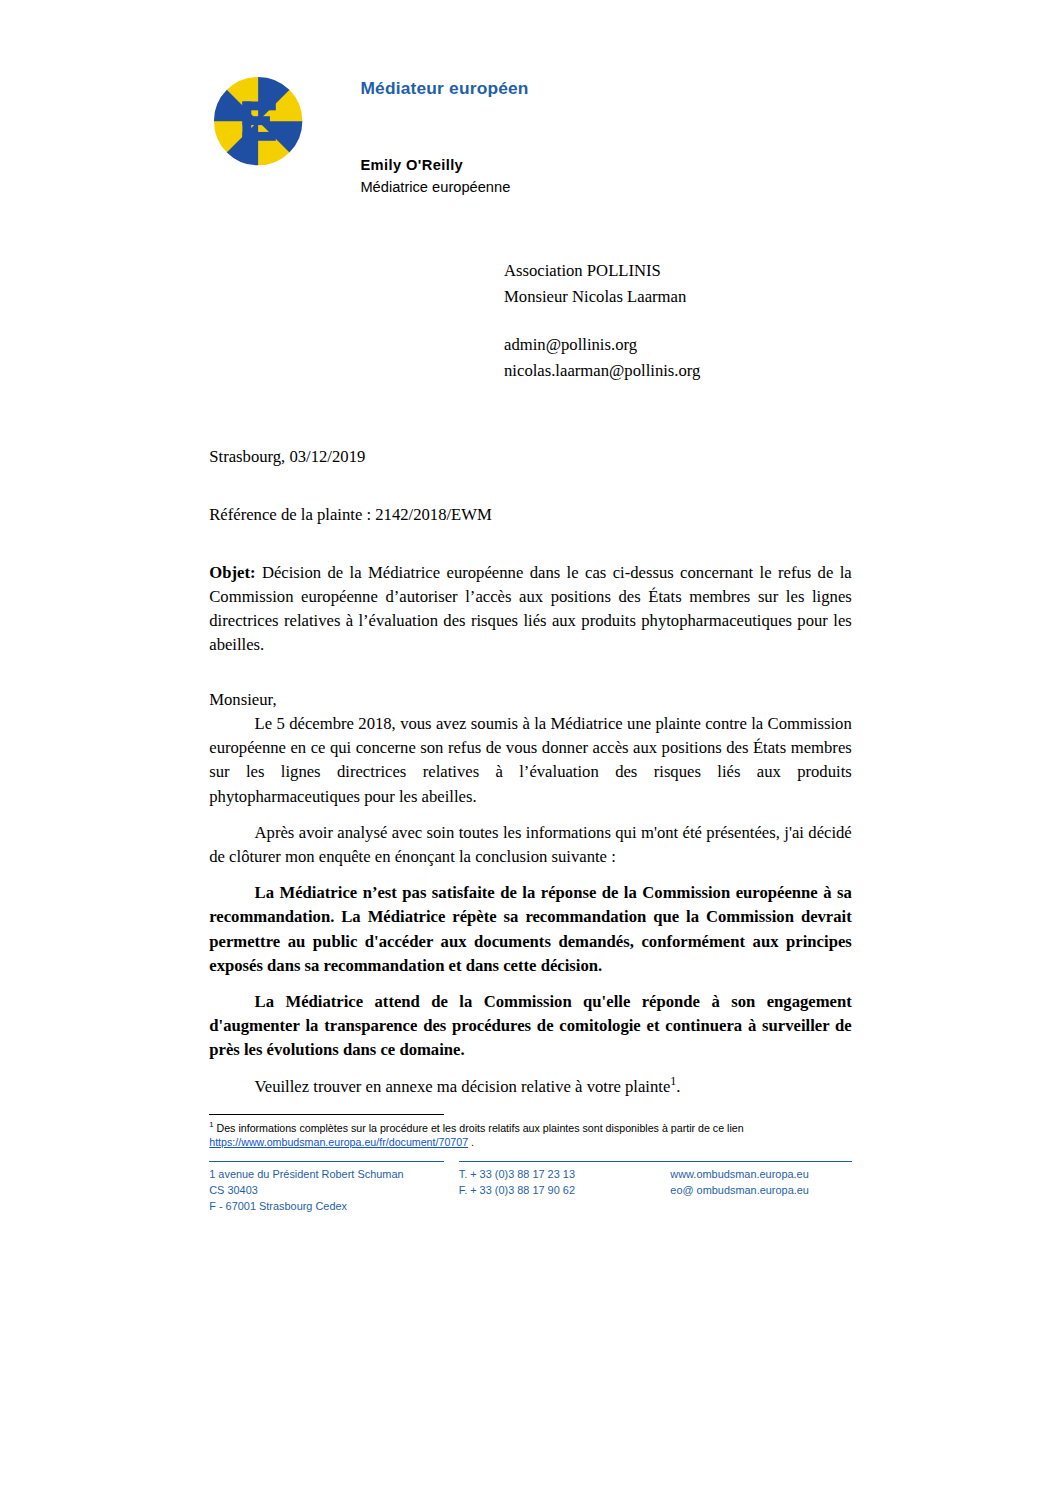Médiateur européen
Emily O'Reilly
Médiatrice européenne
Association POLLINIS
Monsieur Nicolas Laarman
admin@pollinis.org
nicolas.laarman@pollinis.org
Strasbourg, 03/12/2019
Référence de la plainte : 2142/2018/EWM
Objet: Décision de la Médiatrice européenne dans le cas ci-dessus concernant le refus de la Commission européenne d’autoriser l’accès aux positions des États membres sur les lignes directrices relatives à l’évaluation des risques liés aux produits phytopharmaceutiques pour les abeilles.
Monsieur,
Le 5 décembre 2018, vous avez soumis à la Médiatrice une plainte contre la Commission européenne en ce qui concerne son refus de vous donner accès aux positions des États membres sur les lignes directrices relatives à l’évaluation des risques liés aux produits phytopharmaceutiques pour les abeilles.
Après avoir analysé avec soin toutes les informations qui m'ont été présentées, j'ai décidé de clôturer mon enquête en énonçant la conclusion suivante :
La Médiatrice n’est pas satisfaite de la réponse de la Commission européenne à sa recommandation. La Médiatrice répète sa recommandation que la Commission devrait permettre au public d'accéder aux documents demandés, conformément aux principes exposés dans sa recommandation et dans cette décision.
La Médiatrice attend de la Commission qu'elle réponde à son engagement d'augmenter la transparence des procédures de comitologie et continuera à surveiller de près les évolutions dans ce domaine.
Veuillez trouver en annexe ma décision relative à votre plainte1.
1 Des informations complètes sur la procédure et les droits relatifs aux plaintes sont disponibles à partir de ce lien https://www.ombudsman.europa.eu/fr/document/70707 .
1 avenue du Président Robert Schuman
CS 30403
F - 67001 Strasbourg Cedex
T. + 33 (0)3 88 17 23 13
F. + 33 (0)3 88 17 90 62
www.ombudsman.europa.eu
eo@ ombudsman.europa.eu